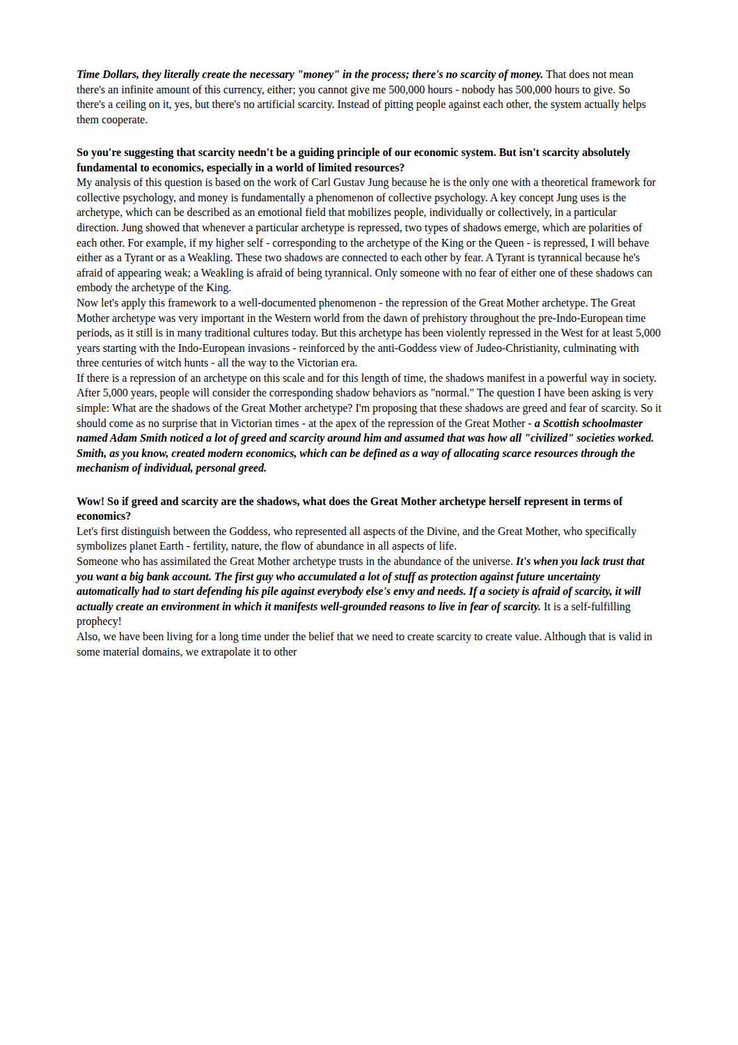Time Dollars, they literally create the necessary "money" in the process; there's no scarcity of money. That does not mean there's an infinite amount of this currency, either; you cannot give me 500,000 hours - nobody has 500,000 hours to give. So there's a ceiling on it, yes, but there's no artificial scarcity. Instead of pitting people against each other, the system actually helps them cooperate.
So you're suggesting that scarcity needn't be a guiding principle of our economic system. But isn't scarcity absolutely fundamental to economics, especially in a world of limited resources?
My analysis of this question is based on the work of Carl Gustav Jung because he is the only one with a theoretical framework for collective psychology, and money is fundamentally a phenomenon of collective psychology. A key concept Jung uses is the archetype, which can be described as an emotional field that mobilizes people, individually or collectively, in a particular direction. Jung showed that whenever a particular archetype is repressed, two types of shadows emerge, which are polarities of each other. For example, if my higher self - corresponding to the archetype of the King or the Queen - is repressed, I will behave either as a Tyrant or as a Weakling. These two shadows are connected to each other by fear. A Tyrant is tyrannical because he's afraid of appearing weak; a Weakling is afraid of being tyrannical. Only someone with no fear of either one of these shadows can embody the archetype of the King.
Now let's apply this framework to a well-documented phenomenon - the repression of the Great Mother archetype. The Great Mother archetype was very important in the Western world from the dawn of prehistory throughout the pre-Indo-European time periods, as it still is in many traditional cultures today. But this archetype has been violently repressed in the West for at least 5,000 years starting with the Indo-European invasions - reinforced by the anti-Goddess view of Judeo-Christianity, culminating with three centuries of witch hunts - all the way to the Victorian era.
If there is a repression of an archetype on this scale and for this length of time, the shadows manifest in a powerful way in society. After 5,000 years, people will consider the corresponding shadow behaviors as "normal." The question I have been asking is very simple: What are the shadows of the Great Mother archetype? I'm proposing that these shadows are greed and fear of scarcity. So it should come as no surprise that in Victorian times - at the apex of the repression of the Great Mother - a Scottish schoolmaster named Adam Smith noticed a lot of greed and scarcity around him and assumed that was how all "civilized" societies worked. Smith, as you know, created modern economics, which can be defined as a way of allocating scarce resources through the mechanism of individual, personal greed.
Wow! So if greed and scarcity are the shadows, what does the Great Mother archetype herself represent in terms of economics?
Let's first distinguish between the Goddess, who represented all aspects of the Divine, and the Great Mother, who specifically symbolizes planet Earth - fertility, nature, the flow of abundance in all aspects of life.
Someone who has assimilated the Great Mother archetype trusts in the abundance of the universe. It's when you lack trust that you want a big bank account. The first guy who accumulated a lot of stuff as protection against future uncertainty automatically had to start defending his pile against everybody else's envy and needs. If a society is afraid of scarcity, it will actually create an environment in which it manifests well-grounded reasons to live in fear of scarcity. It is a self-fulfilling prophecy!
Also, we have been living for a long time under the belief that we need to create scarcity to create value. Although that is valid in some material domains, we extrapolate it to other